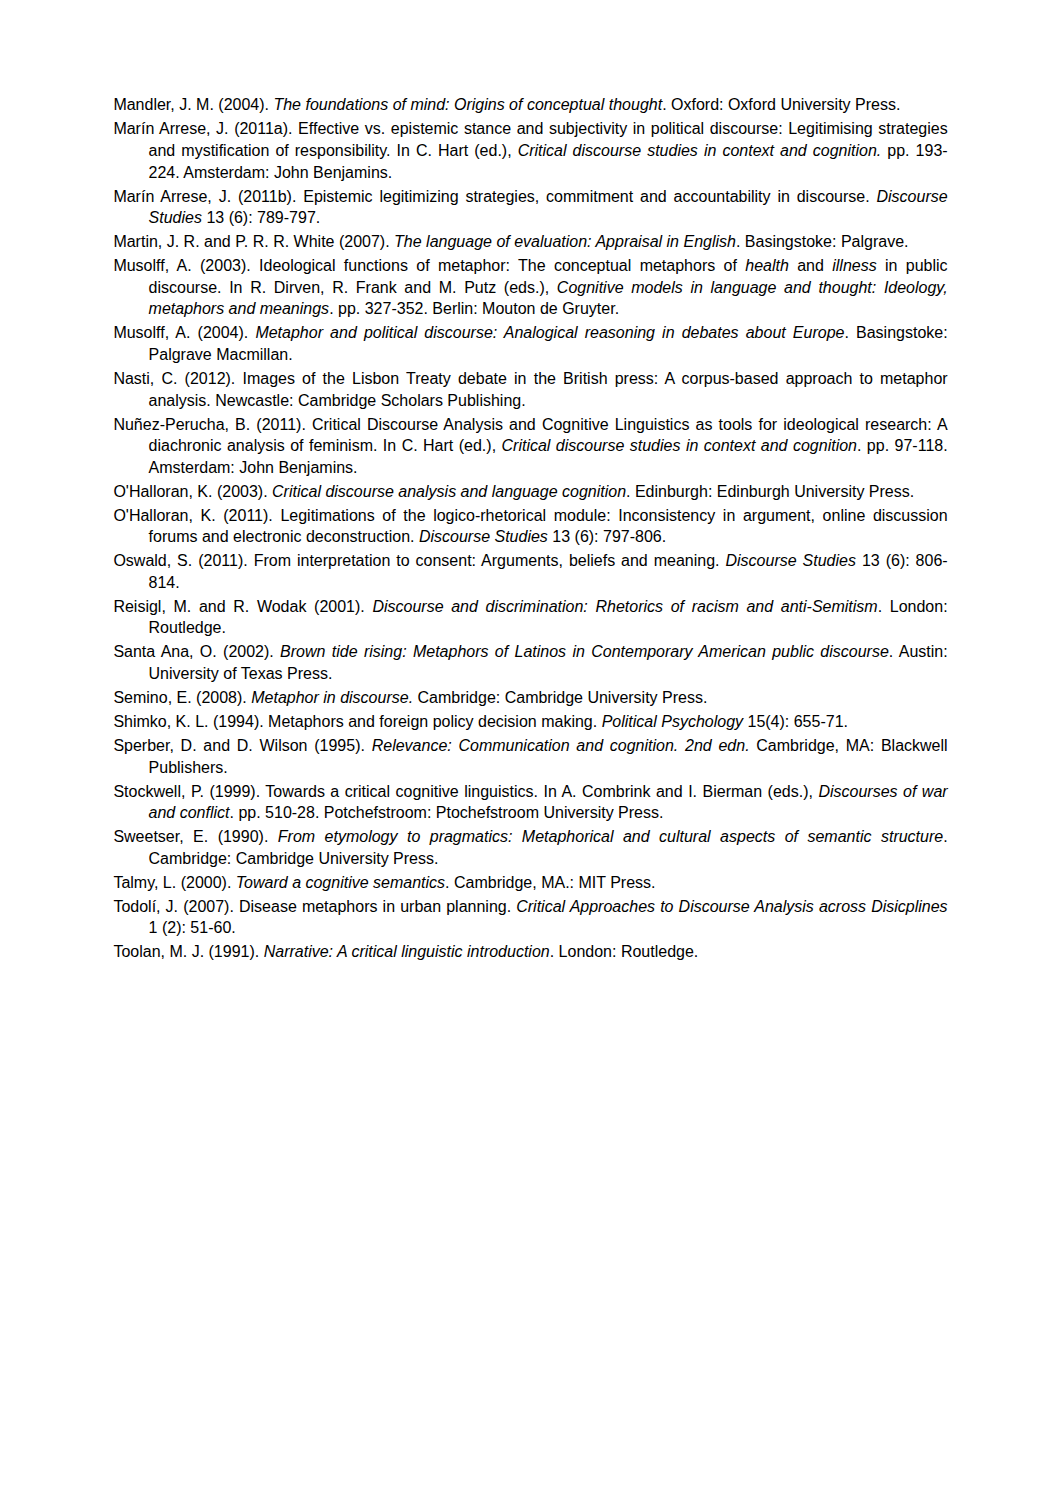Mandler, J. M. (2004). The foundations of mind: Origins of conceptual thought. Oxford: Oxford University Press.
Marín Arrese, J. (2011a). Effective vs. epistemic stance and subjectivity in political discourse: Legitimising strategies and mystification of responsibility. In C. Hart (ed.), Critical discourse studies in context and cognition. pp. 193-224. Amsterdam: John Benjamins.
Marín Arrese, J. (2011b). Epistemic legitimizing strategies, commitment and accountability in discourse. Discourse Studies 13 (6): 789-797.
Martin, J. R. and P. R. R. White (2007). The language of evaluation: Appraisal in English. Basingstoke: Palgrave.
Musolff, A. (2003). Ideological functions of metaphor: The conceptual metaphors of health and illness in public discourse. In R. Dirven, R. Frank and M. Putz (eds.), Cognitive models in language and thought: Ideology, metaphors and meanings. pp. 327-352. Berlin: Mouton de Gruyter.
Musolff, A. (2004). Metaphor and political discourse: Analogical reasoning in debates about Europe. Basingstoke: Palgrave Macmillan.
Nasti, C. (2012). Images of the Lisbon Treaty debate in the British press: A corpus-based approach to metaphor analysis. Newcastle: Cambridge Scholars Publishing.
Nuñez-Perucha, B. (2011). Critical Discourse Analysis and Cognitive Linguistics as tools for ideological research: A diachronic analysis of feminism. In C. Hart (ed.), Critical discourse studies in context and cognition. pp. 97-118. Amsterdam: John Benjamins.
O'Halloran, K. (2003). Critical discourse analysis and language cognition. Edinburgh: Edinburgh University Press.
O'Halloran, K. (2011). Legitimations of the logico-rhetorical module: Inconsistency in argument, online discussion forums and electronic deconstruction. Discourse Studies 13 (6): 797-806.
Oswald, S. (2011). From interpretation to consent: Arguments, beliefs and meaning. Discourse Studies 13 (6): 806-814.
Reisigl, M. and R. Wodak (2001). Discourse and discrimination: Rhetorics of racism and anti-Semitism. London: Routledge.
Santa Ana, O. (2002). Brown tide rising: Metaphors of Latinos in Contemporary American public discourse. Austin: University of Texas Press.
Semino, E. (2008). Metaphor in discourse. Cambridge: Cambridge University Press.
Shimko, K. L. (1994). Metaphors and foreign policy decision making. Political Psychology 15(4): 655-71.
Sperber, D. and D. Wilson (1995). Relevance: Communication and cognition. 2nd edn. Cambridge, MA: Blackwell Publishers.
Stockwell, P. (1999). Towards a critical cognitive linguistics. In A. Combrink and I. Bierman (eds.), Discourses of war and conflict. pp. 510-28. Potchefstroom: Ptochefstroom University Press.
Sweetser, E. (1990). From etymology to pragmatics: Metaphorical and cultural aspects of semantic structure. Cambridge: Cambridge University Press.
Talmy, L. (2000). Toward a cognitive semantics. Cambridge, MA.: MIT Press.
Todolí, J. (2007). Disease metaphors in urban planning. Critical Approaches to Discourse Analysis across Disicplines 1 (2): 51-60.
Toolan, M. J. (1991). Narrative: A critical linguistic introduction. London: Routledge.